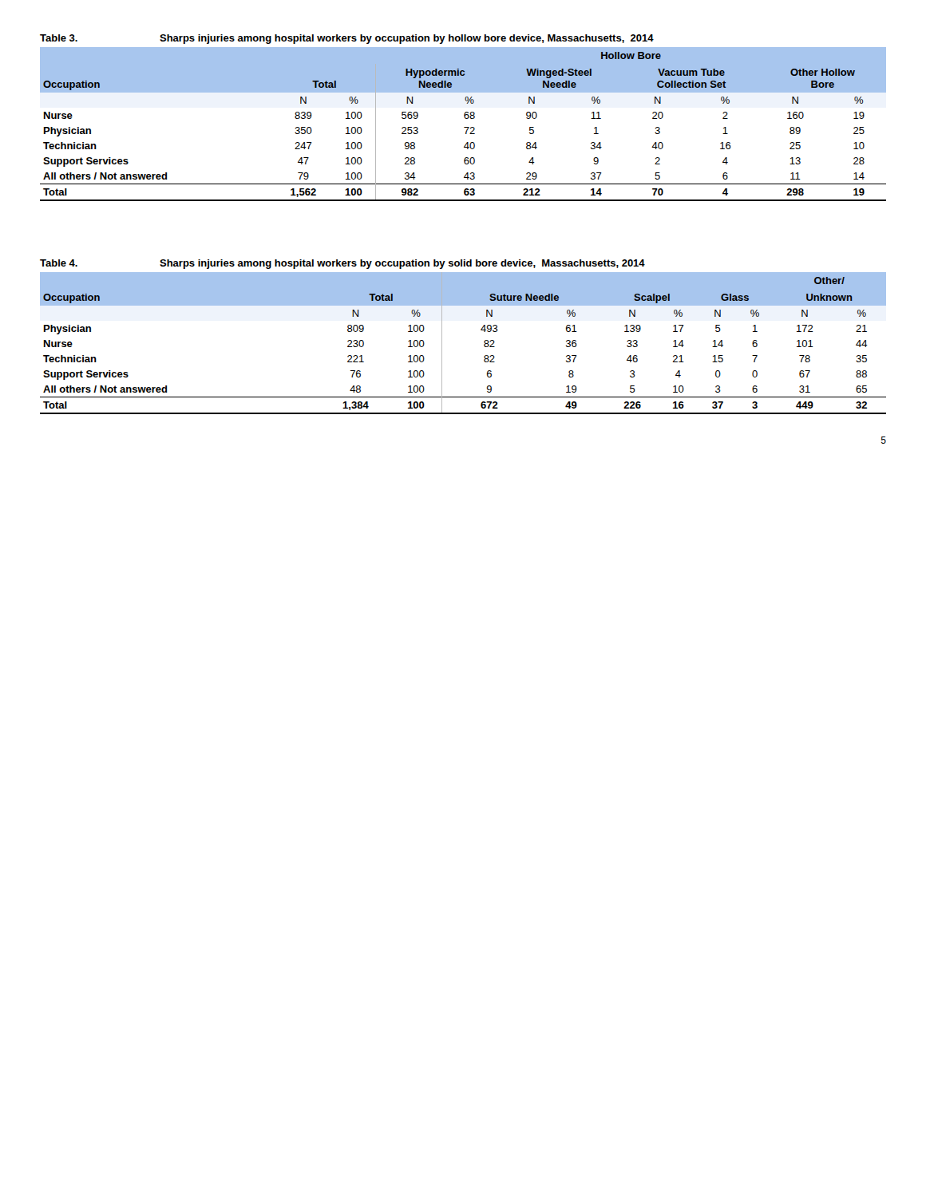Table 3. Sharps injuries among hospital workers by occupation by hollow bore device, Massachusetts, 2014
| Occupation | Total | Hollow Bore |
| --- | --- | --- |
| Hypodermic Needle | Winged-Steel Needle | Vacuum Tube Collection Set | Other Hollow Bore |
| | N | % | N | % | N | % | N | % | N | % |
| Nurse | 839 | 100 | 569 | 68 | 90 | 11 | 20 | 2 | 160 | 19 |
| Physician | 350 | 100 | 253 | 72 | 5 | 1 | 3 | 1 | 89 | 25 |
| Technician | 247 | 100 | 98 | 40 | 84 | 34 | 40 | 16 | 25 | 10 |
| Support Services | 47 | 100 | 28 | 60 | 4 | 9 | 2 | 4 | 13 | 28 |
| All others / Not answered | 79 | 100 | 34 | 43 | 29 | 37 | 5 | 6 | 11 | 14 |
| Total | 1,562 | 100 | 982 | 63 | 212 | 14 | 70 | 4 | 298 | 19 |
Table 4. Sharps injuries among hospital workers by occupation by solid bore device, Massachusetts, 2014
| Occupation | Total | Suture Needle | Scalpel | Glass | Other/ |
| --- | --- | --- | --- | --- | --- |
| Unknown |
| | N | % | N | % | N | % | N | % | N | % |
| Physician | 809 | 100 | 493 | 61 | 139 | 17 | 5 | 1 | 172 | 21 |
| Nurse | 230 | 100 | 82 | 36 | 33 | 14 | 14 | 6 | 101 | 44 |
| Technician | 221 | 100 | 82 | 37 | 46 | 21 | 15 | 7 | 78 | 35 |
| Support Services | 76 | 100 | 6 | 8 | 3 | 4 | 0 | 0 | 67 | 88 |
| All others / Not answered | 48 | 100 | 9 | 19 | 5 | 10 | 3 | 6 | 31 | 65 |
| Total | 1,384 | 100 | 672 | 49 | 226 | 16 | 37 | 3 | 449 | 32 |
5